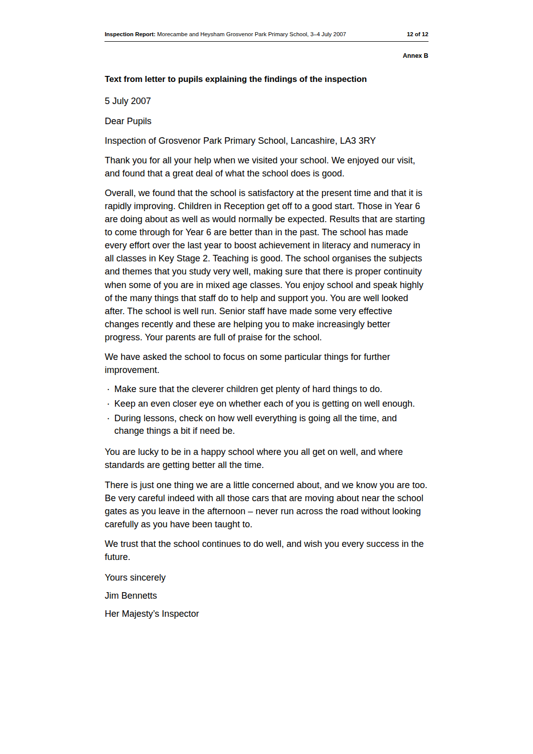Inspection Report: Morecambe and Heysham Grosvenor Park Primary School, 3–4 July 2007
12 of 12
Annex B
Text from letter to pupils explaining the findings of the inspection
5 July 2007
Dear Pupils
Inspection of Grosvenor Park Primary School, Lancashire, LA3 3RY
Thank you for all your help when we visited your school. We enjoyed our visit, and found that a great deal of what the school does is good.
Overall, we found that the school is satisfactory at the present time and that it is rapidly improving. Children in Reception get off to a good start. Those in Year 6 are doing about as well as would normally be expected. Results that are starting to come through for Year 6 are better than in the past. The school has made every effort over the last year to boost achievement in literacy and numeracy in all classes in Key Stage 2. Teaching is good. The school organises the subjects and themes that you study very well, making sure that there is proper continuity when some of you are in mixed age classes. You enjoy school and speak highly of the many things that staff do to help and support you. You are well looked after. The school is well run. Senior staff have made some very effective changes recently and these are helping you to make increasingly better progress. Your parents are full of praise for the school.
We have asked the school to focus on some particular things for further improvement.
Make sure that the cleverer children get plenty of hard things to do.
Keep an even closer eye on whether each of you is getting on well enough.
During lessons, check on how well everything is going all the time, and change things a bit if need be.
You are lucky to be in a happy school where you all get on well, and where standards are getting better all the time.
There is just one thing we are a little concerned about, and we know you are too. Be very careful indeed with all those cars that are moving about near the school gates as you leave in the afternoon – never run across the road without looking carefully as you have been taught to.
We trust that the school continues to do well, and wish you every success in the future.
Yours sincerely
Jim Bennetts
Her Majesty’s Inspector